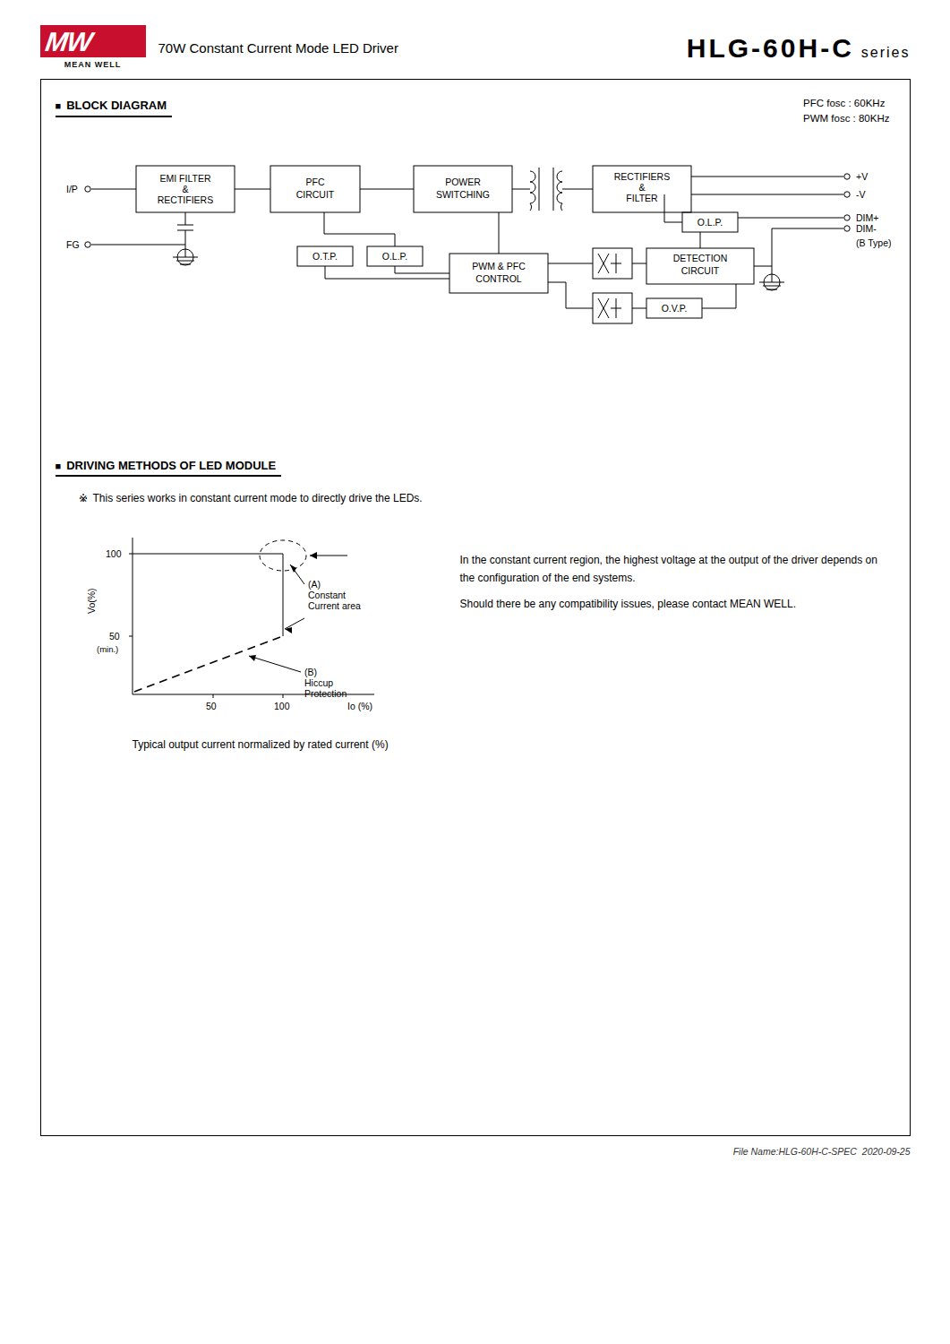MW
MEAN WELL
70W Constant Current Mode LED Driver
HLG-60H-C series
BLOCK DIAGRAM
PFC fosc : 60KHz
PWM fosc : 80KHz
I/P FG EMI FILTER & RECTIFIERS PFC CIRCUIT POWER SWITCHING RECTIFIERS & FILTER O.T.P. O.L.P. O.L.P. O.V.P. PWM & PFC CONTROL DETECTION CIRCUIT +V -V DIM+ DIM- (B Type)
DRIVING METHODS OF LED MODULE
※This series works in constant current mode to directly drive the LEDs.
100 50 (min.) Vo(%) 50 100 Io (%) (A) Constant Current area (B) Hiccup Protection
Typical output current normalized by rated current (%)
In the constant current region, the highest voltage at the output of the driver depends on the configuration of the end systems.
Should there be any compatibility issues, please contact MEAN WELL.
File Name:HLG-60H-C-SPEC 2020-09-25